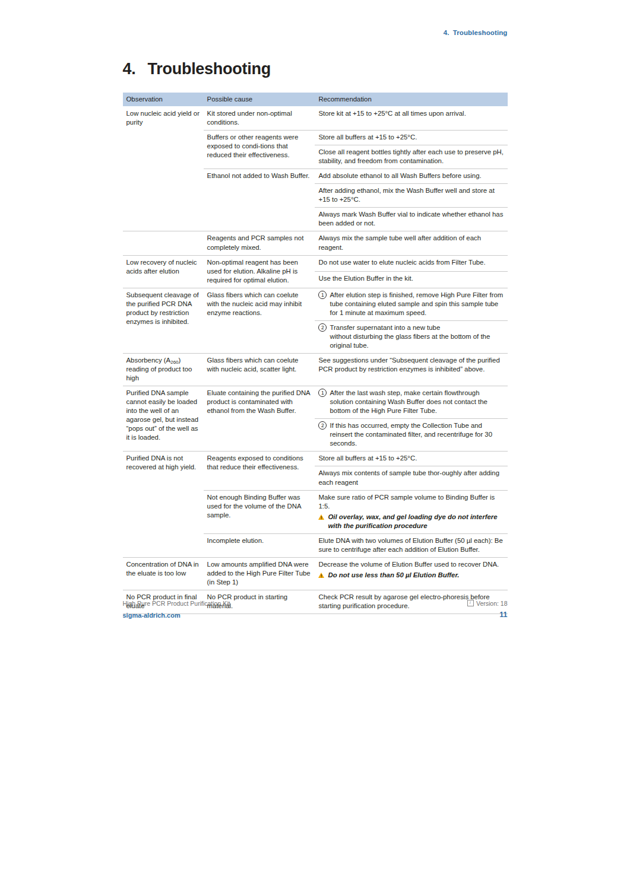4. Troubleshooting
4. Troubleshooting
| Observation | Possible cause | Recommendation |
| --- | --- | --- |
| Low nucleic acid yield or purity | Kit stored under non-optimal conditions. | Store kit at +15 to +25°C at all times upon arrival. |
| Buffers or other reagents were exposed to condi-tions that reduced their effectiveness. | Store all buffers at +15 to +25°C. |
| Close all reagent bottles tightly after each use to preserve pH, stability, and freedom from contamination. |
| Ethanol not added to Wash Buffer. | Add absolute ethanol to all Wash Buffers before using. |
| After adding ethanol, mix the Wash Buffer well and store at +15 to +25°C. |
| Always mark Wash Buffer vial to indicate whether ethanol has been added or not. |
| | Reagents and PCR samples not completely mixed. | Always mix the sample tube well after addition of each reagent. |
| Low recovery of nucleic acids after elution | Non-optimal reagent has been used for elution. Alkaline pH is required for optimal elution. | Do not use water to elute nucleic acids from Filter Tube. |
| Use the Elution Buffer in the kit. |
| Subsequent cleavage of the purified PCR DNA product by restriction enzymes is inhibited. | Glass fibers which can coelute with the nucleic acid may inhibit enzyme reactions. | 1 After elution step is finished, remove High Pure Filter from tube containing eluted sample and spin this sample tube for 1 minute at maximum speed. |
| 2 Transfer supernatant into a new tube without disturbing the glass fibers at the bottom of the original tube. |
| Absorbency (A 260 ) reading of product too high | Glass fibers which can coelute with nucleic acid, scatter light. | See suggestions under “Subsequent cleavage of the purified PCR product by restriction enzymes is inhibited” above. |
| Purified DNA sample cannot easily be loaded into the well of an agarose gel, but instead “pops out” of the well as it is loaded. | Eluate containing the purified DNA product is contaminated with ethanol from the Wash Buffer. | 1 After the last wash step, make certain flowthrough solution containing Wash Buffer does not contact the bottom of the High Pure Filter Tube. |
| 2 If this has occurred, empty the Collection Tube and reinsert the contaminated filter, and recentrifuge for 30 seconds. |
| Purified DNA is not recovered at high yield. | Reagents exposed to conditions that reduce their effectiveness. | Store all buffers at +15 to +25°C. |
| Always mix contents of sample tube thor-oughly after adding each reagent |
| Not enough Binding Buffer was used for the volume of the DNA sample. | Make sure ratio of PCR sample volume to Binding Buffer is 1:5. Oil overlay, wax, and gel loading dye do not interfere with the purification procedure |
| Incomplete elution. | Elute DNA with two volumes of Elution Buffer (50 µl each): Be sure to centrifuge after each addition of Elution Buffer. |
| Concentration of DNA in the eluate is too low | Low amounts amplified DNA were added to the High Pure Filter Tube (in Step 1) | Decrease the volume of Elution Buffer used to recover DNA. Do not use less than 50 µl Elution Buffer. |
| No PCR product in final eluate | No PCR product in starting material. | Check PCR result by agarose gel electro-phoresis before starting purification procedure. |
High Pure PCR Product Purification Kit
Version: 18
sigma-aldrich.com
11